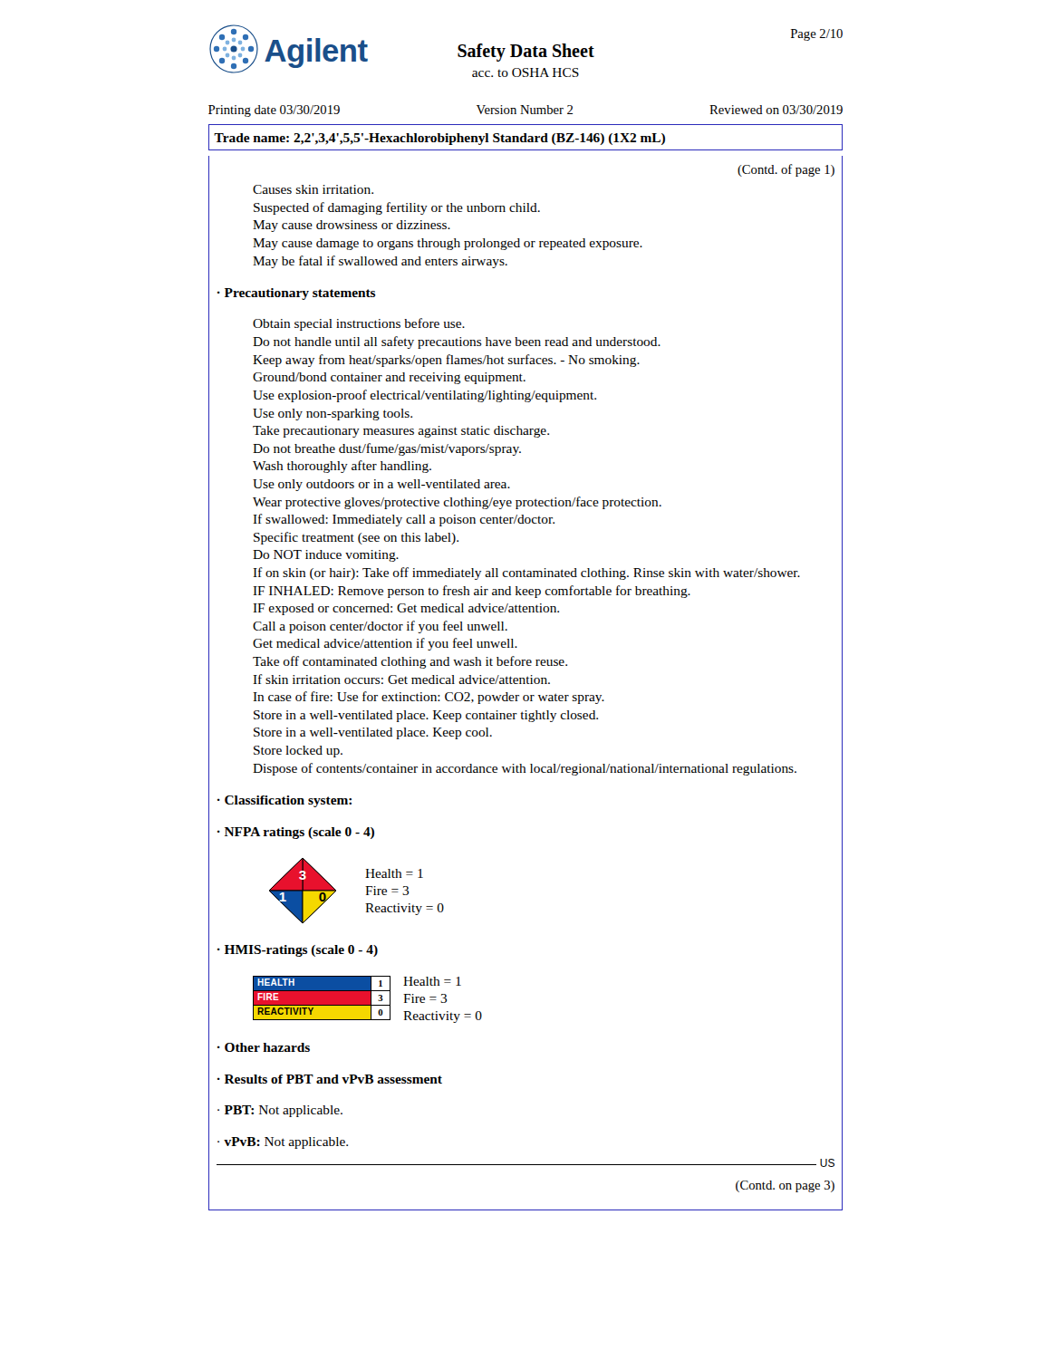Agilent
Page 2/10
Safety Data Sheet
acc. to OSHA HCS
Printing date 03/30/2019
Version Number 2
Reviewed on 03/30/2019
Trade name: 2,2',3,4',5,5'-Hexachlorobiphenyl Standard (BZ-146) (1X2 mL)
(Contd. of page 1)
Causes skin irritation.
Suspected of damaging fertility or the unborn child.
May cause drowsiness or dizziness.
May cause damage to organs through prolonged or repeated exposure.
May be fatal if swallowed and enters airways.
Precautionary statements
Obtain special instructions before use.
Do not handle until all safety precautions have been read and understood.
Keep away from heat/sparks/open flames/hot surfaces. - No smoking.
Ground/bond container and receiving equipment.
Use explosion-proof electrical/ventilating/lighting/equipment.
Use only non-sparking tools.
Take precautionary measures against static discharge.
Do not breathe dust/fume/gas/mist/vapors/spray.
Wash thoroughly after handling.
Use only outdoors or in a well-ventilated area.
Wear protective gloves/protective clothing/eye protection/face protection.
If swallowed: Immediately call a poison center/doctor.
Specific treatment (see on this label).
Do NOT induce vomiting.
If on skin (or hair): Take off immediately all contaminated clothing. Rinse skin with water/shower.
IF INHALED: Remove person to fresh air and keep comfortable for breathing.
IF exposed or concerned: Get medical advice/attention.
Call a poison center/doctor if you feel unwell.
Get medical advice/attention if you feel unwell.
Take off contaminated clothing and wash it before reuse.
If skin irritation occurs: Get medical advice/attention.
In case of fire: Use for extinction: CO2, powder or water spray.
Store in a well-ventilated place. Keep container tightly closed.
Store in a well-ventilated place. Keep cool.
Store locked up.
Dispose of contents/container in accordance with local/regional/national/international regulations.
Classification system:
NFPA ratings (scale 0 - 4)
3 1 0
Health = 1
Fire = 3
Reactivity = 0
HMIS-ratings (scale 0 - 4)
HEALTH
1
FIRE
3
REACTIVITY
0
Health = 1
Fire = 3
Reactivity = 0
Other hazards
Results of PBT and vPvB assessment
PBT: Not applicable.
vPvB: Not applicable.
US
(Contd. on page 3)